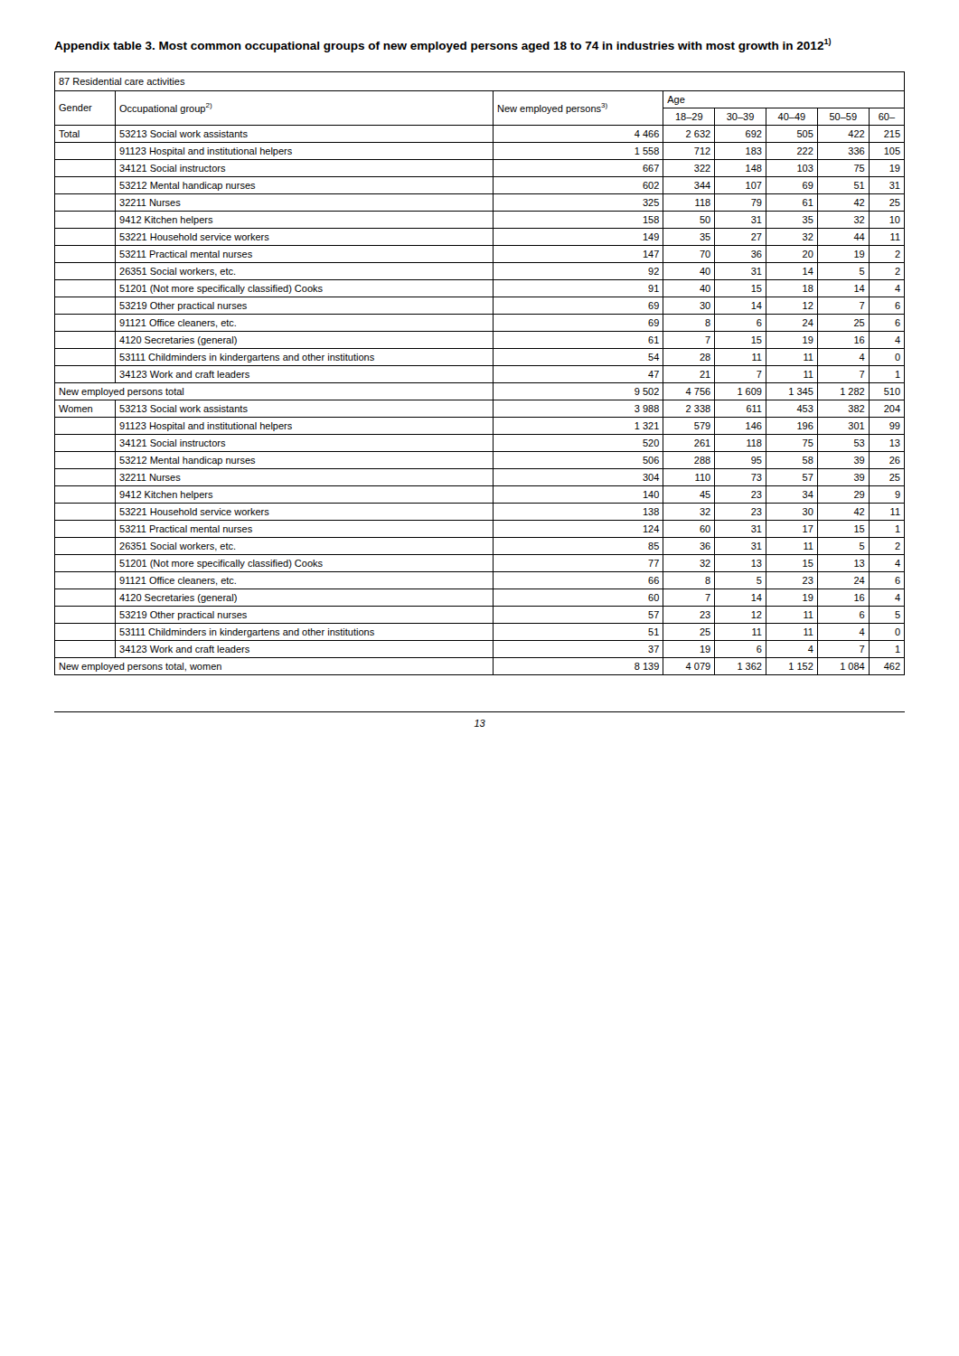Appendix table 3. Most common occupational groups of new employed persons aged 18 to 74 in industries with most growth in 20121)
| 87 Residential care activities |
| Gender | Occupational group 2) | New employed persons 3) | Age |
| 18–29 | 30–39 | 40–49 | 50–59 | 60– |
| Total | 53213 Social work assistants | 4 466 | 2 632 | 692 | 505 | 422 | 215 |
| | 91123 Hospital and institutional helpers | 1 558 | 712 | 183 | 222 | 336 | 105 |
| | 34121 Social instructors | 667 | 322 | 148 | 103 | 75 | 19 |
| | 53212 Mental handicap nurses | 602 | 344 | 107 | 69 | 51 | 31 |
| | 32211 Nurses | 325 | 118 | 79 | 61 | 42 | 25 |
| | 9412 Kitchen helpers | 158 | 50 | 31 | 35 | 32 | 10 |
| | 53221 Household service workers | 149 | 35 | 27 | 32 | 44 | 11 |
| | 53211 Practical mental nurses | 147 | 70 | 36 | 20 | 19 | 2 |
| | 26351 Social workers, etc. | 92 | 40 | 31 | 14 | 5 | 2 |
| | 51201 (Not more specifically classified) Cooks | 91 | 40 | 15 | 18 | 14 | 4 |
| | 53219 Other practical nurses | 69 | 30 | 14 | 12 | 7 | 6 |
| | 91121 Office cleaners, etc. | 69 | 8 | 6 | 24 | 25 | 6 |
| | 4120 Secretaries (general) | 61 | 7 | 15 | 19 | 16 | 4 |
| | 53111 Childminders in kindergartens and other institutions | 54 | 28 | 11 | 11 | 4 | 0 |
| | 34123 Work and craft leaders | 47 | 21 | 7 | 11 | 7 | 1 |
| New employed persons total | 9 502 | 4 756 | 1 609 | 1 345 | 1 282 | 510 |
| Women | 53213 Social work assistants | 3 988 | 2 338 | 611 | 453 | 382 | 204 |
| | 91123 Hospital and institutional helpers | 1 321 | 579 | 146 | 196 | 301 | 99 |
| | 34121 Social instructors | 520 | 261 | 118 | 75 | 53 | 13 |
| | 53212 Mental handicap nurses | 506 | 288 | 95 | 58 | 39 | 26 |
| | 32211 Nurses | 304 | 110 | 73 | 57 | 39 | 25 |
| | 9412 Kitchen helpers | 140 | 45 | 23 | 34 | 29 | 9 |
| | 53221 Household service workers | 138 | 32 | 23 | 30 | 42 | 11 |
| | 53211 Practical mental nurses | 124 | 60 | 31 | 17 | 15 | 1 |
| | 26351 Social workers, etc. | 85 | 36 | 31 | 11 | 5 | 2 |
| | 51201 (Not more specifically classified) Cooks | 77 | 32 | 13 | 15 | 13 | 4 |
| | 91121 Office cleaners, etc. | 66 | 8 | 5 | 23 | 24 | 6 |
| | 4120 Secretaries (general) | 60 | 7 | 14 | 19 | 16 | 4 |
| | 53219 Other practical nurses | 57 | 23 | 12 | 11 | 6 | 5 |
| | 53111 Childminders in kindergartens and other institutions | 51 | 25 | 11 | 11 | 4 | 0 |
| | 34123 Work and craft leaders | 37 | 19 | 6 | 4 | 7 | 1 |
| New employed persons total, women | 8 139 | 4 079 | 1 362 | 1 152 | 1 084 | 462 |
13